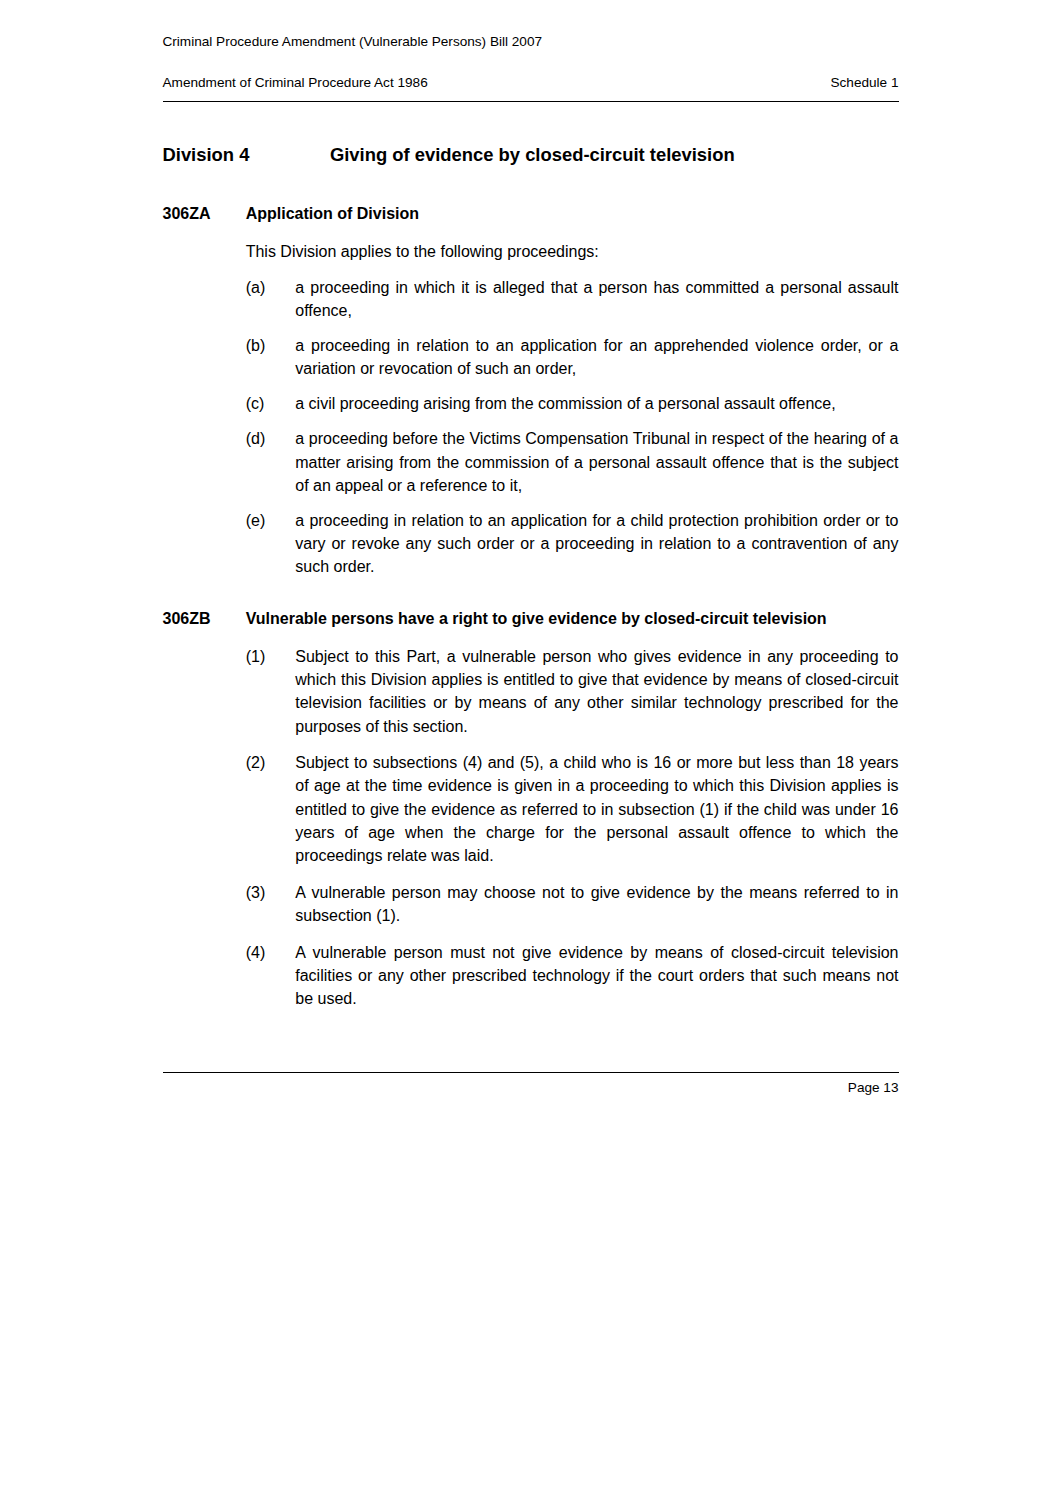Criminal Procedure Amendment (Vulnerable Persons) Bill 2007
Amendment of Criminal Procedure Act 1986 Schedule 1
Division 4 Giving of evidence by closed-circuit television
306ZA Application of Division
This Division applies to the following proceedings:
(a) a proceeding in which it is alleged that a person has committed a personal assault offence,
(b) a proceeding in relation to an application for an apprehended violence order, or a variation or revocation of such an order,
(c) a civil proceeding arising from the commission of a personal assault offence,
(d) a proceeding before the Victims Compensation Tribunal in respect of the hearing of a matter arising from the commission of a personal assault offence that is the subject of an appeal or a reference to it,
(e) a proceeding in relation to an application for a child protection prohibition order or to vary or revoke any such order or a proceeding in relation to a contravention of any such order.
306ZB Vulnerable persons have a right to give evidence by closed-circuit television
(1) Subject to this Part, a vulnerable person who gives evidence in any proceeding to which this Division applies is entitled to give that evidence by means of closed-circuit television facilities or by means of any other similar technology prescribed for the purposes of this section.
(2) Subject to subsections (4) and (5), a child who is 16 or more but less than 18 years of age at the time evidence is given in a proceeding to which this Division applies is entitled to give the evidence as referred to in subsection (1) if the child was under 16 years of age when the charge for the personal assault offence to which the proceedings relate was laid.
(3) A vulnerable person may choose not to give evidence by the means referred to in subsection (1).
(4) A vulnerable person must not give evidence by means of closed-circuit television facilities or any other prescribed technology if the court orders that such means not be used.
Page 13